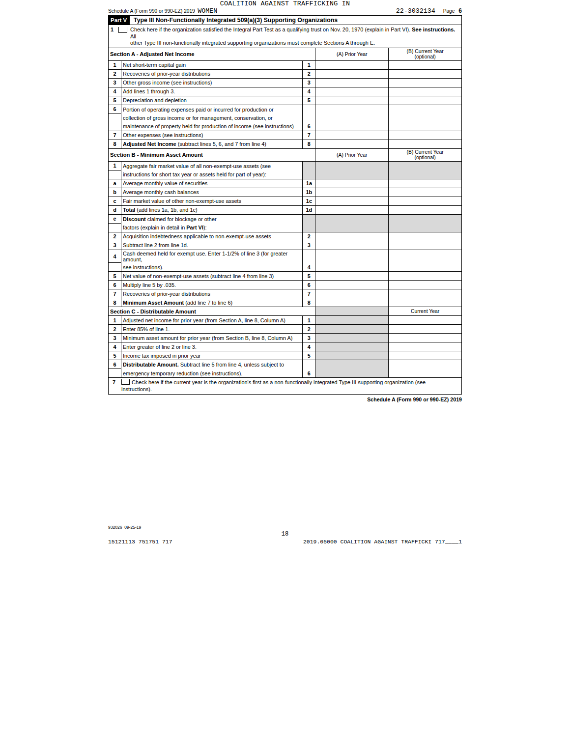COALITION AGAINST TRAFFICKING IN
Schedule A (Form 990 or 990-EZ) 2019 WOMEN
22-3032134 Page 6
Part V
Type III Non-Functionally Integrated 509(a)(3) Supporting Organizations
1
Check here if the organization satisfied the Integral Part Test as a qualifying trust on Nov. 20, 1970 (explain in Part VI). See instructions. All other Type III non-functionally integrated supporting organizations must complete Sections A through E.
| Section A - Adjusted Net Income | (A) Prior Year | (B) Current Year (optional) |
| 1 | Net short-term capital gain | 1 | | |
| 2 | Recoveries of prior-year distributions | 2 | | |
| 3 | Other gross income (see instructions) | 3 | | |
| 4 | Add lines 1 through 3. | 4 | | |
| 5 | Depreciation and depletion | 5 | | |
| 6 | Portion of operating expenses paid or incurred for production or | | | |
| | collection of gross income or for management, conservation, or | | | |
| | maintenance of property held for production of income (see instructions) | 6 | | |
| 7 | Other expenses (see instructions) | 7 | | |
| 8 | Adjusted Net Income (subtract lines 5, 6, and 7 from line 4) | 8 | | |
| Section B - Minimum Asset Amount | (A) Prior Year | (B) Current Year (optional) |
| 1 | Aggregate fair market value of all non-exempt-use assets (see | | | |
| | instructions for short tax year or assets held for part of year): | | | |
| a | Average monthly value of securities | 1a | | |
| b | Average monthly cash balances | 1b | | |
| c | Fair market value of other non-exempt-use assets | 1c | | |
| d | Total (add lines 1a, 1b, and 1c) | 1d | | |
| e | Discount claimed for blockage or other | | | |
| | factors (explain in detail in Part VI ): | | | |
| 2 | Acquisition indebtedness applicable to non-exempt-use assets | 2 | | |
| 3 | Subtract line 2 from line 1d. | 3 | | |
| 4 | Cash deemed held for exempt use. Enter 1-1/2% of line 3 (for greater amount, | | | |
| | see instructions). | 4 | | |
| 5 | Net value of non-exempt-use assets (subtract line 4 from line 3) | 5 | | |
| 6 | Multiply line 5 by .035. | 6 | | |
| 7 | Recoveries of prior-year distributions | 7 | | |
| 8 | Minimum Asset Amount (add line 7 to line 6) | 8 | | |
| Section C - Distributable Amount | | Current Year |
| 1 | Adjusted net income for prior year (from Section A, line 8, Column A) | 1 | | |
| 2 | Enter 85% of line 1. | 2 | | |
| 3 | Minimum asset amount for prior year (from Section B, line 8, Column A) | 3 | | |
| 4 | Enter greater of line 2 or line 3. | 4 | | |
| 5 | Income tax imposed in prior year | 5 | | |
| 6 | Distributable Amount. Subtract line 5 from line 4, unless subject to | | | |
| | emergency temporary reduction (see instructions). | 6 | | |
7
Check here if the current year is the organization's first as a non-functionally integrated Type III supporting organization (see
instructions).
Schedule A (Form 990 or 990-EZ) 2019
932026 09-25-19
18
15121113 751751 717
2019.05000 COALITION AGAINST TRAFFICKI 717____1